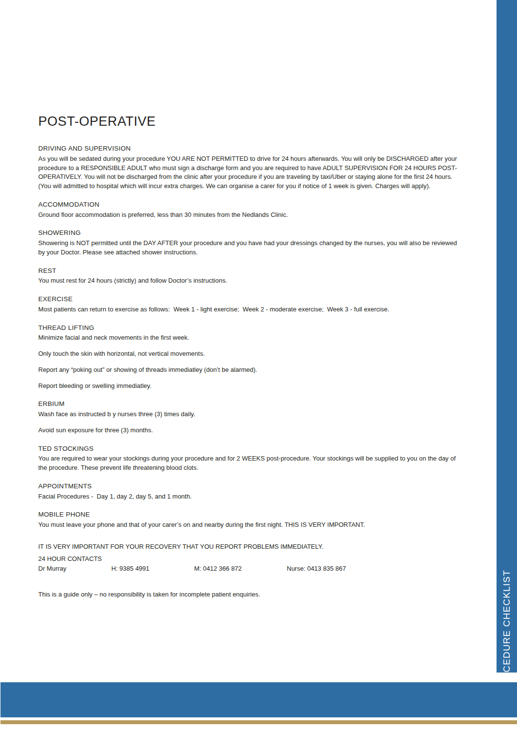Facial Procedure Checklist
Post-Operative
Driving and Supervision
As you will be sedated during your procedure YOU ARE NOT PERMITTED to drive for 24 hours afterwards. You will only be DISCHARGED after your procedure to a RESPONSIBLE ADULT who must sign a discharge form and you are required to have ADULT SUPERVISION FOR 24 HOURS POST-OPERATIVELY. You will not be discharged from the clinic after your procedure if you are traveling by taxi/Uber or staying alone for the first 24 hours. (You will admitted to hospital which will incur extra charges. We can organise a carer for you if notice of 1 week is given. Charges will apply).
Accommodation
Ground floor accommodation is preferred, less than 30 minutes from the Nedlands Clinic.
Showering
Showering is NOT permitted until the DAY AFTER your procedure and you have had your dressings changed by the nurses, you will also be reviewed by your Doctor. Please see attached shower instructions.
Rest
You must rest for 24 hours (strictly) and follow Doctor’s instructions.
Exercise
Most patients can return to exercise as follows: Week 1 - light exercise; Week 2 - moderate exercise; Week 3 - full exercise.
Thread Lifting
Minimize facial and neck movements in the first week.
Only touch the skin with horizontal, not vertical movements.
Report any “poking out” or showing of threads immediatley (don’t be alarmed).
Report bleeding or swelling immediatley.
Erbium
Wash face as instructed b y nurses three (3) times daily.
Avoid sun exposure for three (3) months.
Ted Stockings
You are required to wear your stockings during your procedure and for 2 WEEKS post-procedure. Your stockings will be supplied to you on the day of the procedure. These prevent life threatening blood clots.
Appointments
Facial Procedures - Day 1, day 2, day 5, and 1 month.
Mobile Phone
You must leave your phone and that of your carer’s on and nearby during the first night. THIS IS VERY IMPORTANT.
IT IS VERY IMPORTANT FOR YOUR RECOVERY THAT YOU REPORT PROBLEMS IMMEDIATELY.
24 HOUR CONTACTS
Dr Murray H: 9385 4991 M: 0412 366 872 Nurse: 0413 835 867
This is a guide only – no responsibility is taken for incomplete patient enquiries.